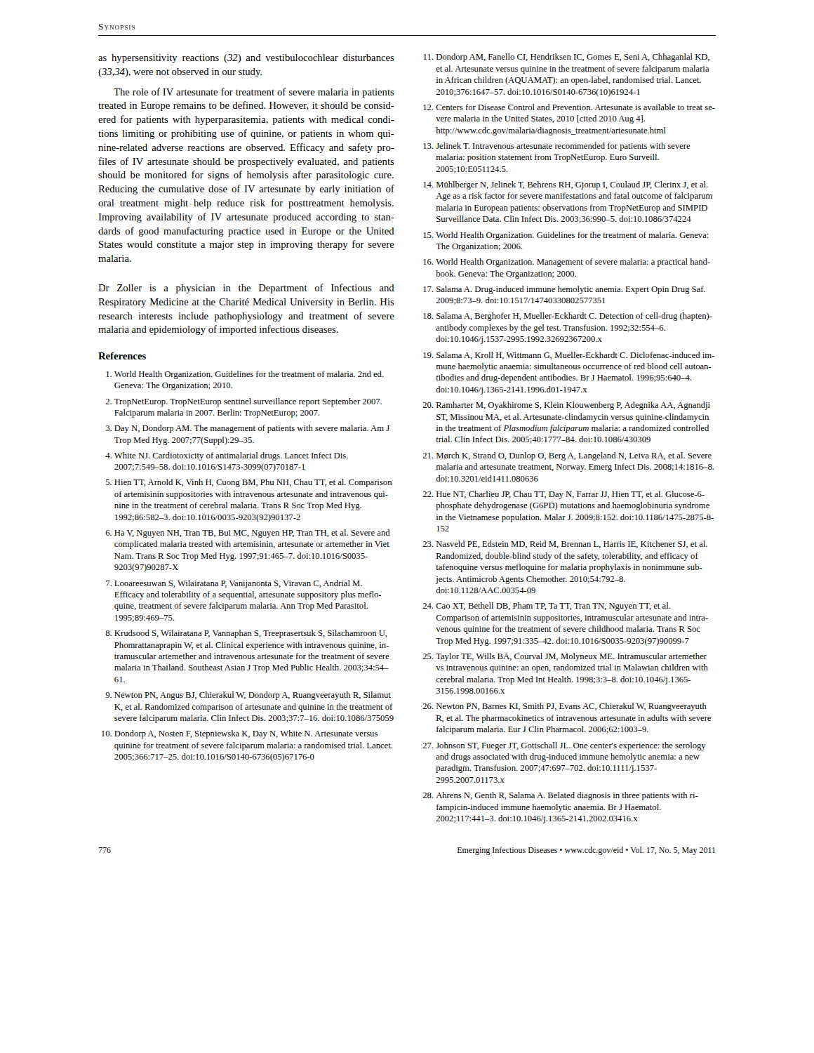Synopsis
as hypersensitivity reactions (32) and vestibulocochlear disturbances (33,34), were not observed in our study.
The role of IV artesunate for treatment of severe malaria in patients treated in Europe remains to be defined. However, it should be considered for patients with hyperparasitemia, patients with medical conditions limiting or prohibiting use of quinine, or patients in whom quinine-related adverse reactions are observed. Efficacy and safety profiles of IV artesunate should be prospectively evaluated, and patients should be monitored for signs of hemolysis after parasitologic cure. Reducing the cumulative dose of IV artesunate by early initiation of oral treatment might help reduce risk for posttreatment hemolysis. Improving availability of IV artesunate produced according to standards of good manufacturing practice used in Europe or the United States would constitute a major step in improving therapy for severe malaria.
Dr Zoller is a physician in the Department of Infectious and Respiratory Medicine at the Charité Medical University in Berlin. His research interests include pathophysiology and treatment of severe malaria and epidemiology of imported infectious diseases.
References
World Health Organization. Guidelines for the treatment of malaria. 2nd ed. Geneva: The Organization; 2010.
TropNetEurop. TropNetEurop sentinel surveillance report September 2007. Falciparum malaria in 2007. Berlin: TropNetEurop; 2007.
Day N, Dondorp AM. The management of patients with severe malaria. Am J Trop Med Hyg. 2007;77(Suppl):29–35.
White NJ. Cardiotoxicity of antimalarial drugs. Lancet Infect Dis. 2007;7:549–58. doi:10.1016/S1473-3099(07)70187-1
Hien TT, Arnold K, Vinh H, Cuong BM, Phu NH, Chau TT, et al. Comparison of artemisinin suppositories with intravenous artesunate and intravenous quinine in the treatment of cerebral malaria. Trans R Soc Trop Med Hyg. 1992;86:582–3. doi:10.1016/0035-9203(92)90137-2
Ha V, Nguyen NH, Tran TB, Bui MC, Nguyen HP, Tran TH, et al. Severe and complicated malaria treated with artemisinin, artesunate or artemether in Viet Nam. Trans R Soc Trop Med Hyg. 1997;91:465–7. doi:10.1016/S0035-9203(97)90287-X
Looareesuwan S, Wilairatana P, Vanijanonta S, Viravan C, Andrial M. Efficacy and tolerability of a sequential, artesunate suppository plus mefloquine, treatment of severe falciparum malaria. Ann Trop Med Parasitol. 1995;89:469–75.
Krudsood S, Wilairatana P, Vannaphan S, Treeprasertsuk S, Silachamroon U, Phomrattanaprapin W, et al. Clinical experience with intravenous quinine, intramuscular artemether and intravenous artesunate for the treatment of severe malaria in Thailand. Southeast Asian J Trop Med Public Health. 2003;34:54–61.
Newton PN, Angus BJ, Chierakul W, Dondorp A, Ruangveerayuth R, Silamut K, et al. Randomized comparison of artesunate and quinine in the treatment of severe falciparum malaria. Clin Infect Dis. 2003;37:7–16. doi:10.1086/375059
Dondorp A, Nosten F, Stepniewska K, Day N, White N. Artesunate versus quinine for treatment of severe falciparum malaria: a randomised trial. Lancet. 2005;366:717–25. doi:10.1016/S0140-6736(05)67176-0
Dondorp AM, Fanello CI, Hendriksen IC, Gomes E, Seni A, Chhaganlal KD, et al. Artesunate versus quinine in the treatment of severe falciparum malaria in African children (AQUAMAT): an open-label, randomised trial. Lancet. 2010;376:1647–57. doi:10.1016/S0140-6736(10)61924-1
Centers for Disease Control and Prevention. Artesunate is available to treat severe malaria in the United States, 2010 [cited 2010 Aug 4]. http://www.cdc.gov/malaria/diagnosis_treatment/artesunate.html
Jelinek T. Intravenous artesunate recommended for patients with severe malaria: position statement from TropNetEurop. Euro Surveill. 2005;10:E051124.5.
Mühlberger N, Jelinek T, Behrens RH, Gjorup I, Coulaud JP, Clerinx J, et al. Age as a risk factor for severe manifestations and fatal outcome of falciparum malaria in European patients: observations from TropNetEurop and SIMPID Surveillance Data. Clin Infect Dis. 2003;36:990–5. doi:10.1086/374224
World Health Organization. Guidelines for the treatment of malaria. Geneva: The Organization; 2006.
World Health Organization. Management of severe malaria: a practical handbook. Geneva: The Organization; 2000.
Salama A. Drug-induced immune hemolytic anemia. Expert Opin Drug Saf. 2009;8:73–9. doi:10.1517/14740330802577351
Salama A, Berghofer H, Mueller-Eckhardt C. Detection of cell-drug (hapten)-antibody complexes by the gel test. Transfusion. 1992;32:554–6. doi:10.1046/j.1537-2995.1992.32692367200.x
Salama A, Kroll H, Wittmann G, Mueller-Eckhardt C. Diclofenac-induced immune haemolytic anaemia: simultaneous occurrence of red blood cell autoantibodies and drug-dependent antibodies. Br J Haematol. 1996;95:640–4. doi:10.1046/j.1365-2141.1996.d01-1947.x
Ramharter M, Oyakhirome S, Klein Klouwenberg P, Adegnika AA, Agnandji ST, Missinou MA, et al. Artesunate-clindamycin versus quinine-clindamycin in the treatment of Plasmodium falciparum malaria: a randomized controlled trial. Clin Infect Dis. 2005;40:1777–84. doi:10.1086/430309
Mørch K, Strand O, Dunlop O, Berg A, Langeland N, Leiva RA, et al. Severe malaria and artesunate treatment, Norway. Emerg Infect Dis. 2008;14:1816–8. doi:10.3201/eid1411.080636
Hue NT, Charlieu JP, Chau TT, Day N, Farrar JJ, Hien TT, et al. Glucose-6-phosphate dehydrogenase (G6PD) mutations and haemoglobinuria syndrome in the Vietnamese population. Malar J. 2009;8:152. doi:10.1186/1475-2875-8-152
Nasveld PE, Edstein MD, Reid M, Brennan L, Harris IE, Kitchener SJ, et al. Randomized, double-blind study of the safety, tolerability, and efficacy of tafenoquine versus mefloquine for malaria prophylaxis in nonimmune subjects. Antimicrob Agents Chemother. 2010;54:792–8. doi:10.1128/AAC.00354-09
Cao XT, Bethell DB, Pham TP, Ta TT, Tran TN, Nguyen TT, et al. Comparison of artemisinin suppositories, intramuscular artesunate and intravenous quinine for the treatment of severe childhood malaria. Trans R Soc Trop Med Hyg. 1997;91:335–42. doi:10.1016/S0035-9203(97)90099-7
Taylor TE, Wills BA, Courval JM, Molyneux ME. Intramuscular artemether vs intravenous quinine: an open, randomized trial in Malawian children with cerebral malaria. Trop Med Int Health. 1998;3:3–8. doi:10.1046/j.1365-3156.1998.00166.x
Newton PN, Barnes KI, Smith PJ, Evans AC, Chierakul W, Ruangveerayuth R, et al. The pharmacokinetics of intravenous artesunate in adults with severe falciparum malaria. Eur J Clin Pharmacol. 2006;62:1003–9.
Johnson ST, Fueger JT, Gottschall JL. One center's experience: the serology and drugs associated with drug-induced immune hemolytic anemia: a new paradigm. Transfusion. 2007;47:697–702. doi:10.1111/j.1537-2995.2007.01173.x
Ahrens N, Genth R, Salama A. Belated diagnosis in three patients with rifampicin-induced immune haemolytic anaemia. Br J Haematol. 2002;117:441–3. doi:10.1046/j.1365-2141.2002.03416.x
776 Emerging Infectious Diseases • www.cdc.gov/eid • Vol. 17, No. 5, May 2011